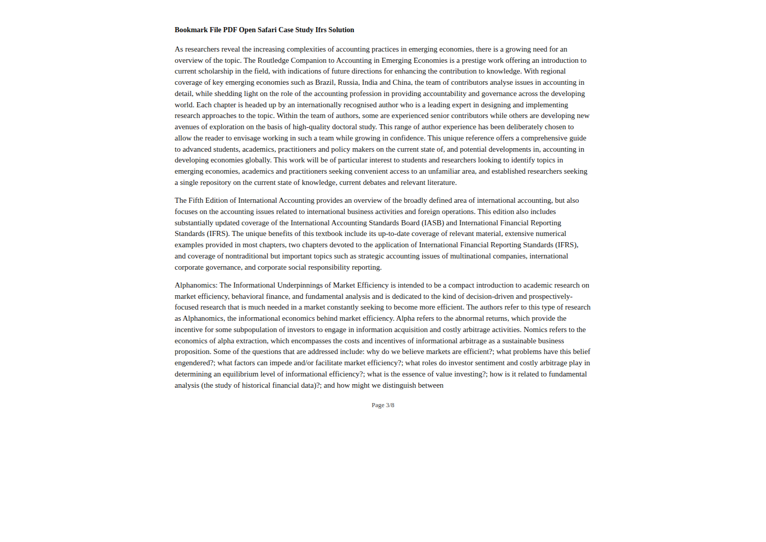Bookmark File PDF Open Safari Case Study Ifrs Solution
As researchers reveal the increasing complexities of accounting practices in emerging economies, there is a growing need for an overview of the topic. The Routledge Companion to Accounting in Emerging Economies is a prestige work offering an introduction to current scholarship in the field, with indications of future directions for enhancing the contribution to knowledge. With regional coverage of key emerging economies such as Brazil, Russia, India and China, the team of contributors analyse issues in accounting in detail, while shedding light on the role of the accounting profession in providing accountability and governance across the developing world. Each chapter is headed up by an internationally recognised author who is a leading expert in designing and implementing research approaches to the topic. Within the team of authors, some are experienced senior contributors while others are developing new avenues of exploration on the basis of high-quality doctoral study. This range of author experience has been deliberately chosen to allow the reader to envisage working in such a team while growing in confidence. This unique reference offers a comprehensive guide to advanced students, academics, practitioners and policy makers on the current state of, and potential developments in, accounting in developing economies globally. This work will be of particular interest to students and researchers looking to identify topics in emerging economies, academics and practitioners seeking convenient access to an unfamiliar area, and established researchers seeking a single repository on the current state of knowledge, current debates and relevant literature.
The Fifth Edition of International Accounting provides an overview of the broadly defined area of international accounting, but also focuses on the accounting issues related to international business activities and foreign operations. This edition also includes substantially updated coverage of the International Accounting Standards Board (IASB) and International Financial Reporting Standards (IFRS). The unique benefits of this textbook include its up-to-date coverage of relevant material, extensive numerical examples provided in most chapters, two chapters devoted to the application of International Financial Reporting Standards (IFRS), and coverage of nontraditional but important topics such as strategic accounting issues of multinational companies, international corporate governance, and corporate social responsibility reporting.
Alphanomics: The Informational Underpinnings of Market Efficiency is intended to be a compact introduction to academic research on market efficiency, behavioral finance, and fundamental analysis and is dedicated to the kind of decision-driven and prospectively-focused research that is much needed in a market constantly seeking to become more efficient. The authors refer to this type of research as Alphanomics, the informational economics behind market efficiency. Alpha refers to the abnormal returns, which provide the incentive for some subpopulation of investors to engage in information acquisition and costly arbitrage activities. Nomics refers to the economics of alpha extraction, which encompasses the costs and incentives of informational arbitrage as a sustainable business proposition. Some of the questions that are addressed include: why do we believe markets are efficient?; what problems have this belief engendered?; what factors can impede and/or facilitate market efficiency?; what roles do investor sentiment and costly arbitrage play in determining an equilibrium level of informational efficiency?; what is the essence of value investing?; how is it related to fundamental analysis (the study of historical financial data)?; and how might we distinguish between
Page 3/8